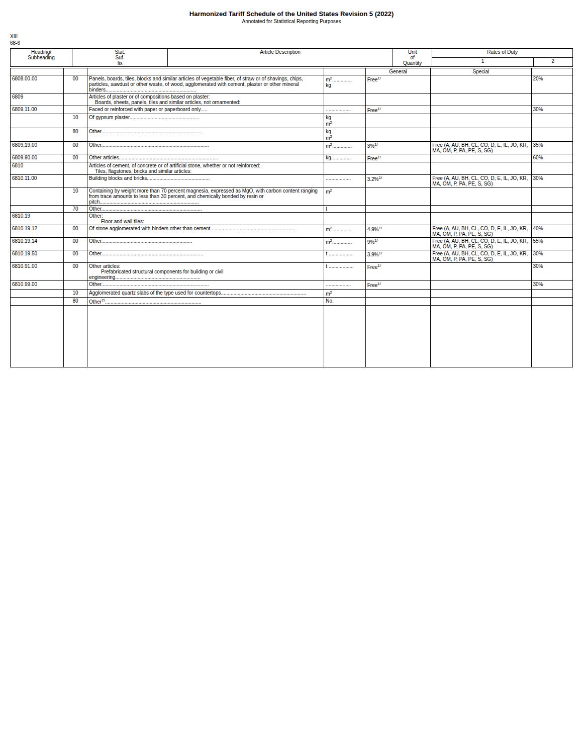Harmonized Tariff Schedule of the United States Revision 5 (2022)
Annotated for Statistical Reporting Purposes
XIII
68-6
| Heading/ Subheading | Stat. Suf- fix | Article Description | Unit of Quantity | Rates of Duty |
| --- | --- | --- | --- | --- |
| 1 | 2 |
| | | | | General | Special | |
| --- | --- | --- | --- | --- | --- | --- |
| 6808.00.00 | 00 | Panels, boards, tiles, blocks and similar articles of vegetable fiber, of straw or of shavings, chips, particles, sawdust or other waste, of wood, agglomerated with cement, plaster or other mineral binders................................................................. | m 2 .............. kg | Free 1/ | | 20% |
| 6809 | | Articles of plaster or of compositions based on plaster: Boards, sheets, panels, tiles and similar articles, not ornamented: | | | | |
| 6809.11.00 | | Faced or reinforced with paper or paperboard only..... | .................. | Free 1/ | | 30% |
| | 10 | Of gypsum plaster.................................................. | kg m 2 | | | |
| | 80 | Other........................................................................ | kg m 2 | | | |
| 6809.19.00 | 00 | Other............................................................................. | m 2 .............. | 3% 1/ | Free (A, AU, BH, CL, CO, D, E, IL, JO, KR, MA, OM, P, PA, PE, S, SG) | 35% |
| 6809.90.00 | 00 | Other articles....................................................................... | kg.............. | Free 1/ | | 60% |
| 6810 | | Articles of cement, of concrete or of artificial stone, whether or not reinforced: Tiles, flagstones, bricks and similar articles: | | | | |
| 6810.11.00 | | Building blocks and bricks............................................. | .................. | 3.2% 1/ | Free (A, AU, BH, CL, CO, D, E, IL, JO, KR, MA, OM, P, PA, PE, S, SG) | 30% |
| | 10 | Containing by weight more than 70 percent magnesia, expressed as MgO, with carbon content ranging from trace amounts to less than 30 percent, and chemically bonded by resin or pitch....................................................................... | m 2 | | | |
| | 70 | Other........................................................................ | t | | | |
| 6810.19 | | Other: Floor and wall tiles: | | | | |
| 6810.19.12 | 00 | Of stone agglomerated with binders other than cement............................................................. | m 2 .............. | 4.9% 1/ | Free (A, AU, BH, CL, CO, D, E, IL, JO, KR, MA, OM, P, PA, PE, S, SG) | 40% |
| 6810.19.14 | 00 | Other................................................................. | m 2 .............. | 9% 1/ | Free (A, AU, BH, CL, CO, D, E, IL, JO, KR, MA, OM, P, PA, PE, S, SG) | 55% |
| 6810.19.50 | 00 | Other......................................................................... | t .................. | 3.9% 1/ | Free (A, AU, BH, CL, CO, D, E, IL, JO, KR, MA, OM, P, PA, PE, S, SG) | 30% |
| 6810.91.00 | 00 | Other articles: Prefabricated structural components for building or civil engineering............................................................. | t .................. | Free 1/ | | 30% |
| 6810.99.00 | | Other............................................................................. | .................. | Free 1/ | | 30% |
| | 10 | Agglomerated quartz slabs of the type used for countertops............................................................. | m 2 | | | |
| | 80 | Other 7/ ..................................................................... | No. | | | |